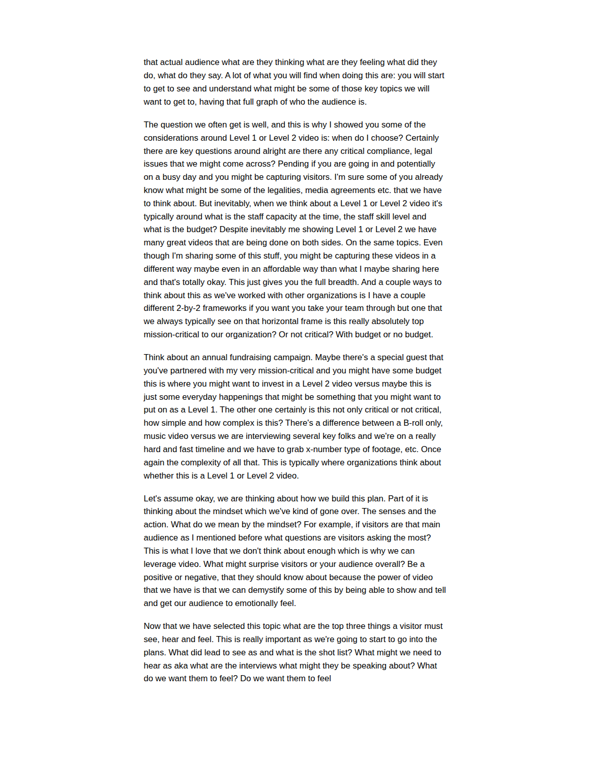that actual audience what are they thinking what are they feeling what did they do, what do they say. A lot of what you will find when doing this are: you will start to get to see and understand what might be some of those key topics we will want to get to, having that full graph of who the audience is.
The question we often get is well, and this is why I showed you some of the considerations around Level 1 or Level 2 video is: when do I choose? Certainly there are key questions around alright are there any critical compliance, legal issues that we might come across? Pending if you are going in and potentially on a busy day and you might be capturing visitors. I'm sure some of you already know what might be some of the legalities, media agreements etc. that we have to think about. But inevitably, when we think about a Level 1 or Level 2 video it's typically around what is the staff capacity at the time, the staff skill level and what is the budget? Despite inevitably me showing Level 1 or Level 2 we have many great videos that are being done on both sides. On the same topics. Even though I'm sharing some of this stuff, you might be capturing these videos in a different way maybe even in an affordable way than what I maybe sharing here and that's totally okay. This just gives you the full breadth. And a couple ways to think about this as we've worked with other organizations is I have a couple different 2-by-2 frameworks if you want you take your team through but one that we always typically see on that horizontal frame is this really absolutely top mission-critical to our organization? Or not critical? With budget or no budget.
Think about an annual fundraising campaign. Maybe there's a special guest that you've partnered with my very mission-critical and you might have some budget this is where you might want to invest in a Level 2 video versus maybe this is just some everyday happenings that might be something that you might want to put on as a Level 1. The other one certainly is this not only critical or not critical, how simple and how complex is this? There's a difference between a B-roll only, music video versus we are interviewing several key folks and we're on a really hard and fast timeline and we have to grab x-number type of footage, etc. Once again the complexity of all that. This is typically where organizations think about whether this is a Level 1 or Level 2 video.
Let's assume okay, we are thinking about how we build this plan. Part of it is thinking about the mindset which we've kind of gone over. The senses and the action. What do we mean by the mindset? For example, if visitors are that main audience as I mentioned before what questions are visitors asking the most? This is what I love that we don't think about enough which is why we can leverage video. What might surprise visitors or your audience overall? Be a positive or negative, that they should know about because the power of video that we have is that we can demystify some of this by being able to show and tell and get our audience to emotionally feel.
Now that we have selected this topic what are the top three things a visitor must see, hear and feel. This is really important as we're going to start to go into the plans. What did lead to see as and what is the shot list? What might we need to hear as aka what are the interviews what might they be speaking about? What do we want them to feel? Do we want them to feel